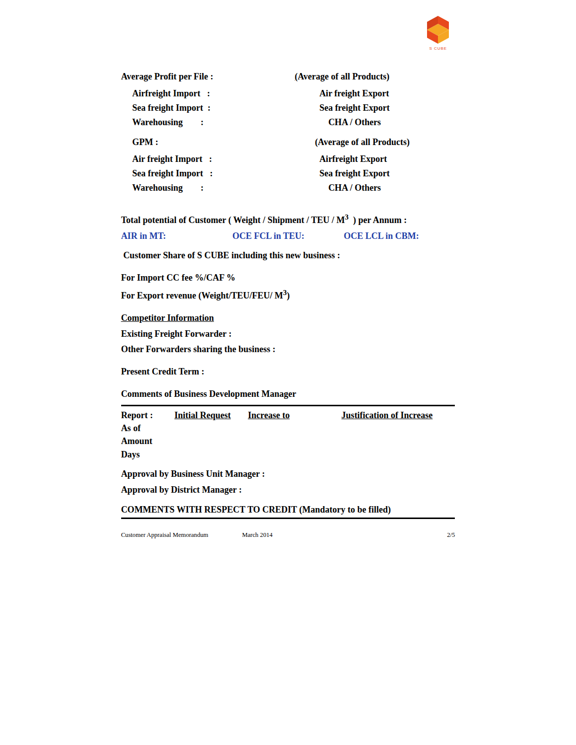S CUBE
Average Profit per File :
(Average of all Products)
Airfreight Import :
Air freight Export
Sea freight Import :
Sea freight Export
Warehousing :
CHA / Others
GPM :
(Average of all Products)
Air freight Import :
Airfreight Export
Sea freight Import :
Sea freight Export
Warehousing :
CHA / Others
Total potential of Customer ( Weight / Shipment / TEU / M3 ) per Annum :
AIR in MT:
OCE FCL in TEU:
OCE LCL in CBM:
Customer Share of S CUBE including this new business :
For Import CC fee %/CAF %
For Export revenue (Weight/TEU/FEU/ M3)
Competitor Information
Existing Freight Forwarder :
Other Forwarders sharing the business :
Present Credit Term :
Comments of Business Development Manager
| Report : | Initial Request | Increase to | Justification of Increase |
| As of | | | |
| Amount | | | |
| Days | | | |
Approval by Business Unit Manager :
Approval by District Manager :
COMMENTS WITH RESPECT TO CREDIT (Mandatory to be filled)
Customer Appraisal Memorandum
March 2014
2/5